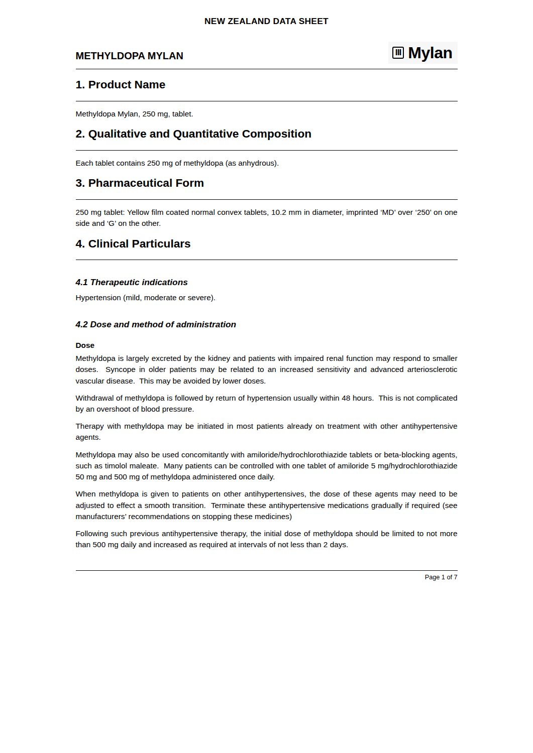NEW ZEALAND DATA SHEET
METHYLDOPA MYLAN
III Mylan
1. Product Name
Methyldopa Mylan, 250 mg, tablet.
2. Qualitative and Quantitative Composition
Each tablet contains 250 mg of methyldopa (as anhydrous).
3. Pharmaceutical Form
250 mg tablet: Yellow film coated normal convex tablets, 10.2 mm in diameter, imprinted ‘MD’ over ‘250’ on one side and ‘G’ on the other.
4. Clinical Particulars
4.1 Therapeutic indications
Hypertension (mild, moderate or severe).
4.2 Dose and method of administration
Dose
Methyldopa is largely excreted by the kidney and patients with impaired renal function may respond to smaller doses. Syncope in older patients may be related to an increased sensitivity and advanced arteriosclerotic vascular disease. This may be avoided by lower doses.
Withdrawal of methyldopa is followed by return of hypertension usually within 48 hours. This is not complicated by an overshoot of blood pressure.
Therapy with methyldopa may be initiated in most patients already on treatment with other antihypertensive agents.
Methyldopa may also be used concomitantly with amiloride/hydrochlorothiazide tablets or beta-blocking agents, such as timolol maleate. Many patients can be controlled with one tablet of amiloride 5 mg/hydrochlorothiazide 50 mg and 500 mg of methyldopa administered once daily.
When methyldopa is given to patients on other antihypertensives, the dose of these agents may need to be adjusted to effect a smooth transition. Terminate these antihypertensive medications gradually if required (see manufacturers’ recommendations on stopping these medicines)
Following such previous antihypertensive therapy, the initial dose of methyldopa should be limited to not more than 500 mg daily and increased as required at intervals of not less than 2 days.
Page 1 of 7